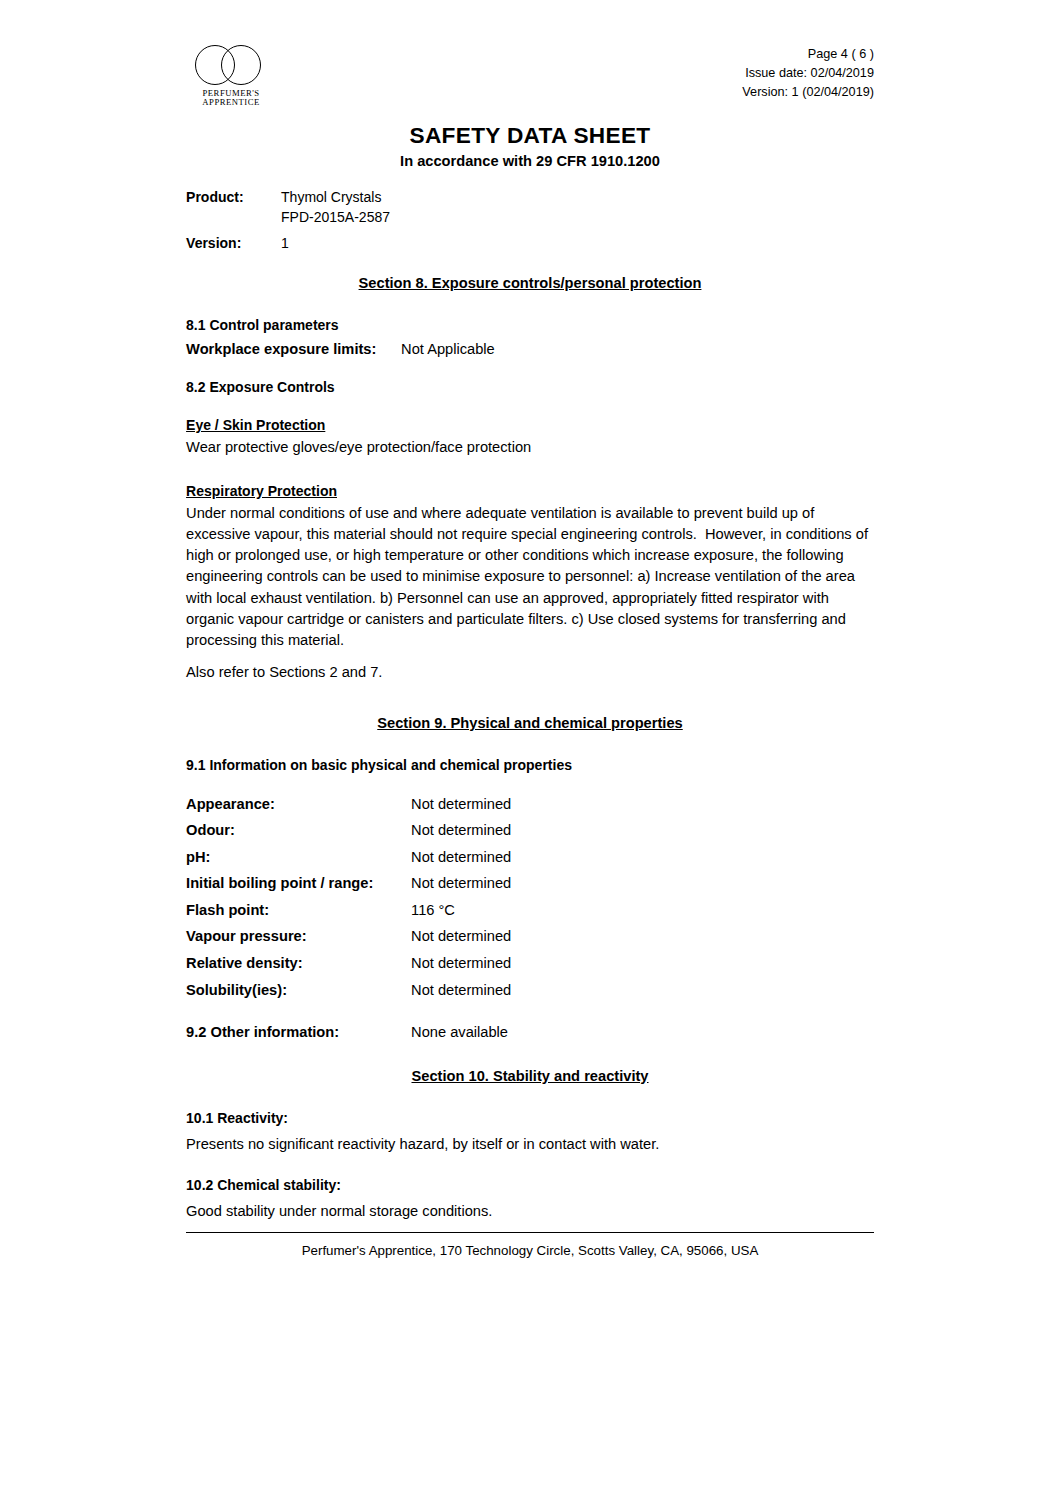PERFUMER'S
APPRENTICE
Page 4 ( 6 )
Issue date: 02/04/2019
Version: 1 (02/04/2019)
SAFETY DATA SHEET
In accordance with 29 CFR 1910.1200
Product:
Thymol Crystals
FPD-2015A-2587
Version:
1
Section 8. Exposure controls/personal protection
8.1 Control parameters
Workplace exposure limits:
Not Applicable
8.2 Exposure Controls
Eye / Skin Protection
Wear protective gloves/eye protection/face protection
Respiratory Protection
Under normal conditions of use and where adequate ventilation is available to prevent build up of excessive vapour, this material should not require special engineering controls. However, in conditions of high or prolonged use, or high temperature or other conditions which increase exposure, the following engineering controls can be used to minimise exposure to personnel: a) Increase ventilation of the area with local exhaust ventilation. b) Personnel can use an approved, appropriately fitted respirator with organic vapour cartridge or canisters and particulate filters. c) Use closed systems for transferring and processing this material.
Also refer to Sections 2 and 7.
Section 9. Physical and chemical properties
9.1 Information on basic physical and chemical properties
| Appearance: | Not determined |
| Odour: | Not determined |
| pH: | Not determined |
| Initial boiling point / range: | Not determined |
| Flash point: | 116 °C |
| Vapour pressure: | Not determined |
| Relative density: | Not determined |
| Solubility(ies): | Not determined |
| 9.2 Other information: | None available |
Section 10. Stability and reactivity
10.1 Reactivity:
Presents no significant reactivity hazard, by itself or in contact with water.
10.2 Chemical stability:
Good stability under normal storage conditions.
Perfumer's Apprentice, 170 Technology Circle, Scotts Valley, CA, 95066, USA